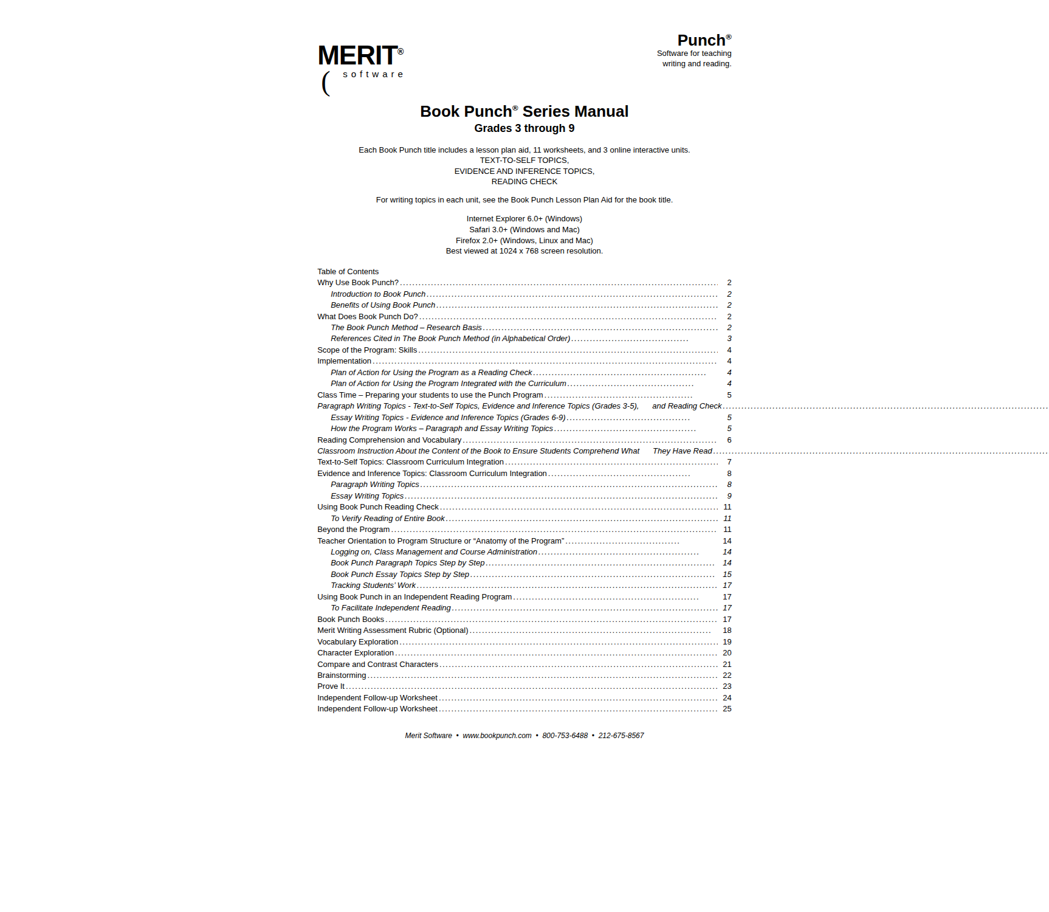MERIT®
software
(
Punch®
Software for teaching
writing and reading.
Book Punch® Series Manual
Grades 3 through 9
Each Book Punch title includes a lesson plan aid, 11 worksheets, and 3 online interactive units.
TEXT-TO-SELF TOPICS,
EVIDENCE AND INFERENCE TOPICS,
READING CHECK
For writing topics in each unit, see the Book Punch Lesson Plan Aid for the book title.
Internet Explorer 6.0+ (Windows)
Safari 3.0+ (Windows and Mac)
Firefox 2.0+ (Windows, Linux and Mac)
Best viewed at 1024 x 768 screen resolution.
Table of Contents
Why Use Book Punch?................................................................................................................. 2
Introduction to Book Punch..................................................................................................... 2
Benefits of Using Book Punch................................................................................................. 2
What Does Book Punch Do?......................................................................................................... 2
The Book Punch Method – Research Basis............................................................................. 2
References Cited in The Book Punch Method (in Alphabetical Order)...................................... 3
Scope of the Program: Skills......................................................................................................... 4
Implementation............................................................................................................................. 4
Plan of Action for Using the Program as a Reading Check........................................................ 4
Plan of Action for Using the Program Integrated with the Curriculum......................................... 4
Class Time – Preparing your students to use the Punch Program................................................ 5
Paragraph Writing Topics - Text-to-Self Topics, Evidence and Inference Topics (Grades 3-5), and Reading Check..................................................................................................................... 5
Essay Writing Topics - Evidence and Inference Topics (Grades 6-9)........................................ 5
How the Program Works – Paragraph and Essay Writing Topics.............................................. 5
Reading Comprehension and Vocabulary......................................................................................... 6
Classroom Instruction About the Content of the Book to Ensure Students Comprehend What They Have Read.......................................................................................................................... 6
Text-to-Self Topics: Classroom Curriculum Integration..................................................................... 7
Evidence and Inference Topics: Classroom Curriculum Integration.............................................. 8
Paragraph Writing Topics......................................................................................................... 8
Essay Writing Topics................................................................................................................ 9
Using Book Punch Reading Check............................................................................................. 11
To Verify Reading of Entire Book............................................................................................ 11
Beyond the Program.................................................................................................................... 11
Teacher Orientation to Program Structure or “Anatomy of the Program”..................................... 14
Logging on, Class Management and Course Administration.................................................... 14
Book Punch Paragraph Topics Step by Step.......................................................................... 14
Book Punch Essay Topics Step by Step............................................................................... 15
Tracking Students’ Work....................................................................................................... 17
Using Book Punch in an Independent Reading Program............................................................ 17
To Facilitate Independent Reading......................................................................................... 17
Book Punch Books...................................................................................................................... 17
Merit Writing Assessment Rubric (Optional).............................................................................. 18
Vocabulary Exploration................................................................................................................ 19
Character Exploration.................................................................................................................. 20
Compare and Contrast Characters............................................................................................. 21
Brainstorming............................................................................................................................... 22
Prove It......................................................................................................................................... 23
Independent Follow-up Worksheet............................................................................................. 24
Independent Follow-up Worksheet............................................................................................. 25
Merit Software • www.bookpunch.com • 800-753-6488 • 212-675-8567